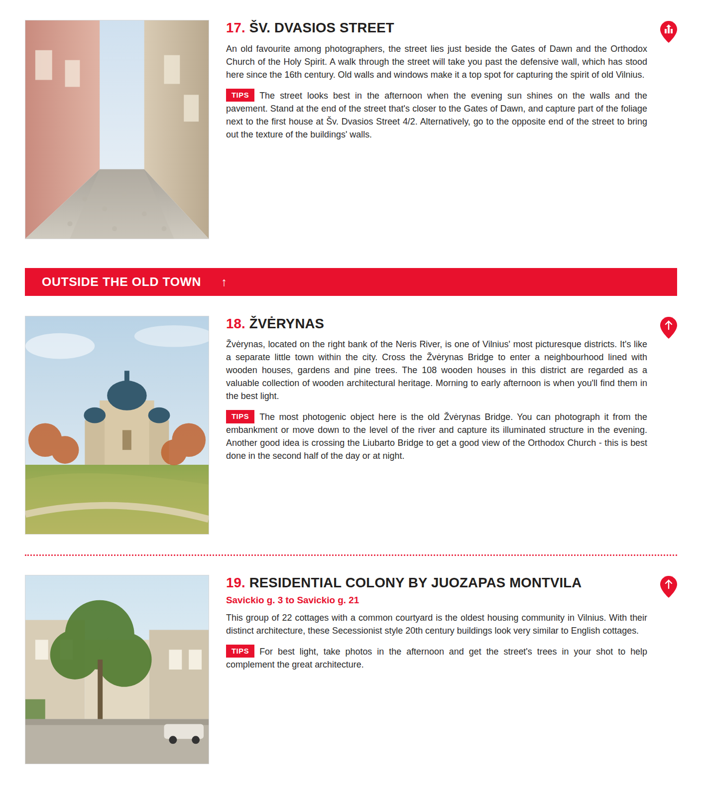17. ŠV. DVASIOS STREET
An old favourite among photographers, the street lies just beside the Gates of Dawn and the Orthodox Church of the Holy Spirit. A walk through the street will take you past the defensive wall, which has stood here since the 16th century. Old walls and windows make it a top spot for capturing the spirit of old Vilnius.
Tips The street looks best in the afternoon when the evening sun shines on the walls and the pavement. Stand at the end of the street that's closer to the Gates of Dawn, and capture part of the foliage next to the first house at Šv. Dvasios Street 4/2. Alternatively, go to the opposite end of the street to bring out the texture of the buildings' walls.
Outside the Old Town
↑
18. ŽVĖRYNAS
Žvėrynas, located on the right bank of the Neris River, is one of Vilnius' most picturesque districts. It's like a separate little town within the city. Cross the Žvėrynas Bridge to enter a neighbourhood lined with wooden houses, gardens and pine trees. The 108 wooden houses in this district are regarded as a valuable collection of wooden architectural heritage. Morning to early afternoon is when you'll find them in the best light.
Tips The most photogenic object here is the old Žvėrynas Bridge. You can photograph it from the embankment or move down to the level of the river and capture its illuminated structure in the evening. Another good idea is crossing the Liubarto Bridge to get a good view of the Orthodox Church - this is best done in the second half of the day or at night.
19. RESIDENTIAL COLONY BY JUOZAPAS MONTVILA
Savickio g. 3 to Savickio g. 21
This group of 22 cottages with a common courtyard is the oldest housing community in Vilnius. With their distinct architecture, these Secessionist style 20th century buildings look very similar to English cottages.
Tips For best light, take photos in the afternoon and get the street's trees in your shot to help complement the great architecture.